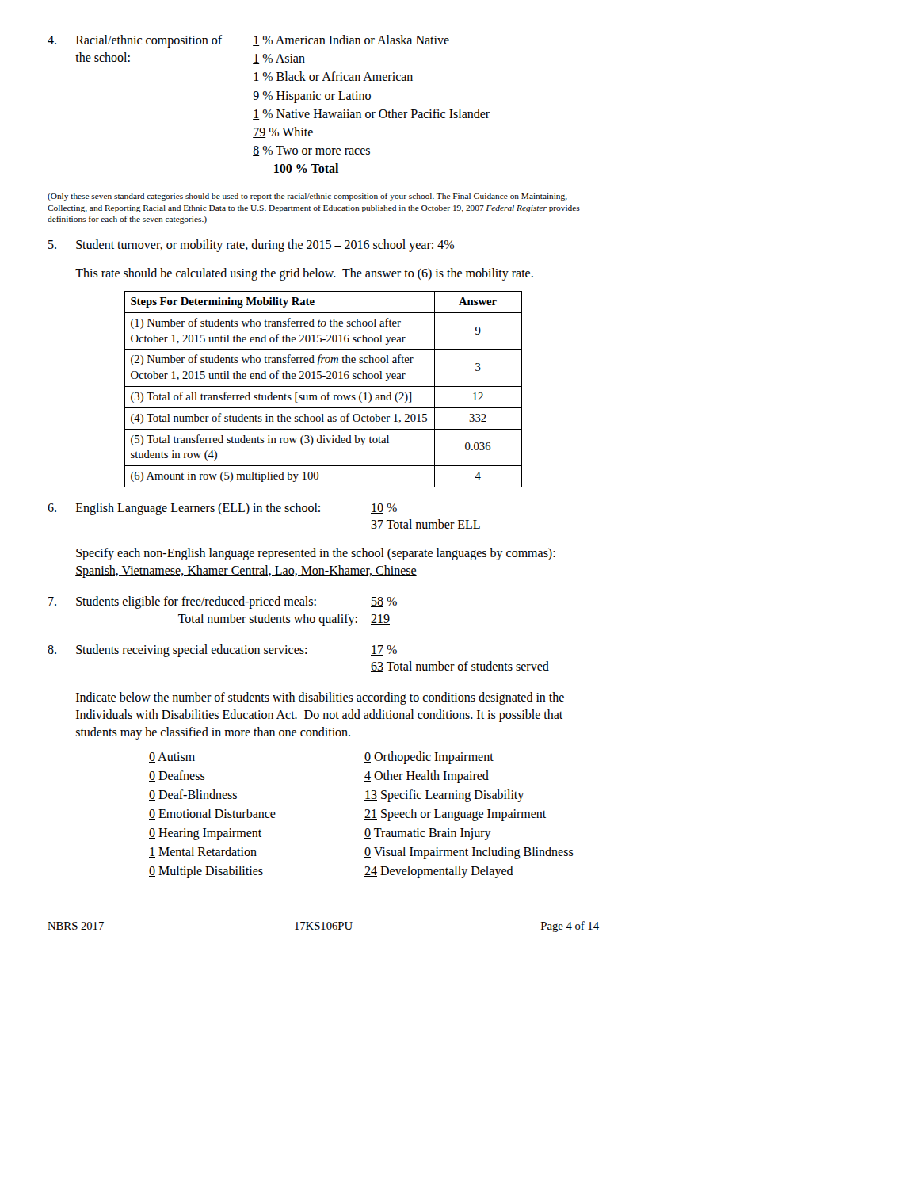4.
Racial/ethnic composition of
the school:
1 % American Indian or Alaska Native
1 % Asian
1 % Black or African American
9 % Hispanic or Latino
1 % Native Hawaiian or Other Pacific Islander
79 % White
8 % Two or more races
100 % Total
(Only these seven standard categories should be used to report the racial/ethnic composition of your school. The Final Guidance on Maintaining, Collecting, and Reporting Racial and Ethnic Data to the U.S. Department of Education published in the October 19, 2007 Federal Register provides definitions for each of the seven categories.)
5.
Student turnover, or mobility rate, during the 2015 – 2016 school year: 4%
This rate should be calculated using the grid below. The answer to (6) is the mobility rate.
| Steps For Determining Mobility Rate | Answer |
| --- | --- |
| (1) Number of students who transferred to the school after October 1, 2015 until the end of the 2015-2016 school year | 9 |
| (2) Number of students who transferred from the school after October 1, 2015 until the end of the 2015-2016 school year | 3 |
| (3) Total of all transferred students [sum of rows (1) and (2)] | 12 |
| (4) Total number of students in the school as of October 1, 2015 | 332 |
| (5) Total transferred students in row (3) divided by total students in row (4) | 0.036 |
| (6) Amount in row (5) multiplied by 100 | 4 |
6.
English Language Learners (ELL) in the school:
10 %
37 Total number ELL
Specify each non-English language represented in the school (separate languages by commas):
Spanish, Vietnamese, Khamer Central, Lao, Mon-Khamer, Chinese
7.
Students eligible for free/reduced-priced meals:
58 %
Total number students who qualify:
219
8.
Students receiving special education services:
17 %
63 Total number of students served
Indicate below the number of students with disabilities according to conditions designated in the Individuals with Disabilities Education Act. Do not add additional conditions. It is possible that students may be classified in more than one condition.
0 Autism
0 Deafness
0 Deaf-Blindness
0 Emotional Disturbance
0 Hearing Impairment
1 Mental Retardation
0 Multiple Disabilities
0 Orthopedic Impairment
4 Other Health Impaired
13 Specific Learning Disability
21 Speech or Language Impairment
0 Traumatic Brain Injury
0 Visual Impairment Including Blindness
24 Developmentally Delayed
NBRS 2017
17KS106PU
Page 4 of 14